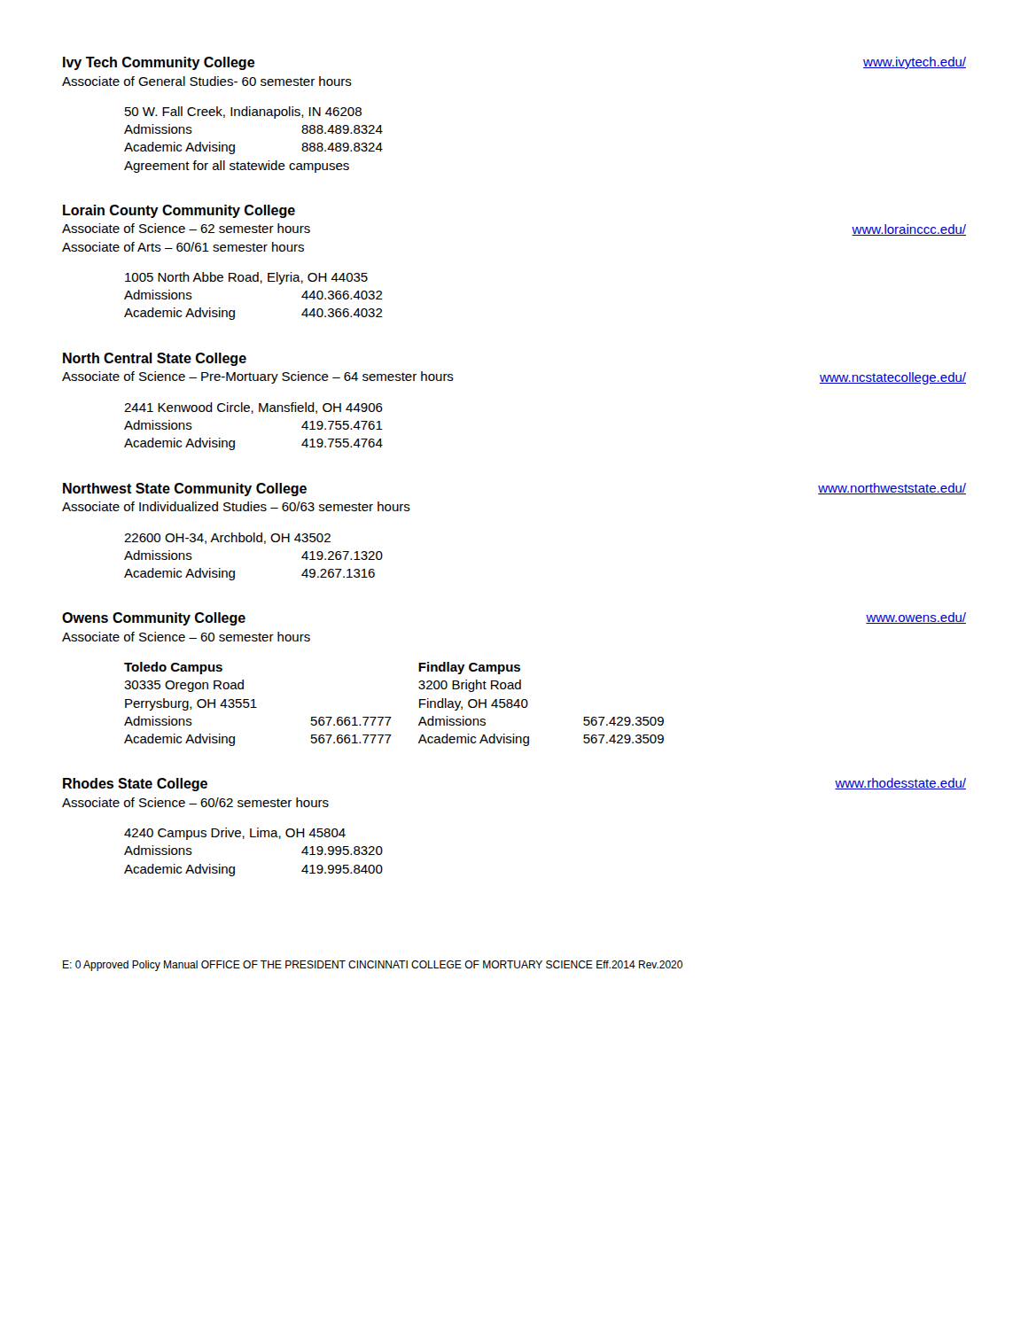Ivy Tech Community College
Associate of General Studies- 60 semester hours
www.ivytech.edu/
50 W. Fall Creek, Indianapolis, IN 46208
Admissions 888.489.8324
Academic Advising 888.489.8324
Agreement for all statewide campuses
Lorain County Community College
Associate of Science – 62 semester hours
Associate of Arts – 60/61 semester hours
www.lorainccc.edu/
1005 North Abbe Road, Elyria, OH 44035
Admissions 440.366.4032
Academic Advising 440.366.4032
North Central State College
Associate of Science – Pre-Mortuary Science – 64 semester hours
www.ncstatecollege.edu/
2441 Kenwood Circle, Mansfield, OH 44906
Admissions 419.755.4761
Academic Advising 419.755.4764
Northwest State Community College
Associate of Individualized Studies – 60/63 semester hours
www.northweststate.edu/
22600 OH-34, Archbold, OH 43502
Admissions 419.267.1320
Academic Advising 49.267.1316
Owens Community College
Associate of Science – 60 semester hours
www.owens.edu/
| Toledo Campus | | Findlay Campus | |
| 30335 Oregon Road | | 3200 Bright Road | |
| Perrysburg, OH 43551 | | Findlay, OH 45840 | |
| Admissions | 567.661.7777 | Admissions | 567.429.3509 |
| Academic Advising | 567.661.7777 | Academic Advising | 567.429.3509 |
Rhodes State College
Associate of Science – 60/62 semester hours
www.rhodesstate.edu/
4240 Campus Drive, Lima, OH 45804
Admissions 419.995.8320
Academic Advising 419.995.8400
E: 0 Approved Policy Manual OFFICE OF THE PRESIDENT CINCINNATI COLLEGE OF MORTUARY SCIENCE Eff.2014 Rev.2020